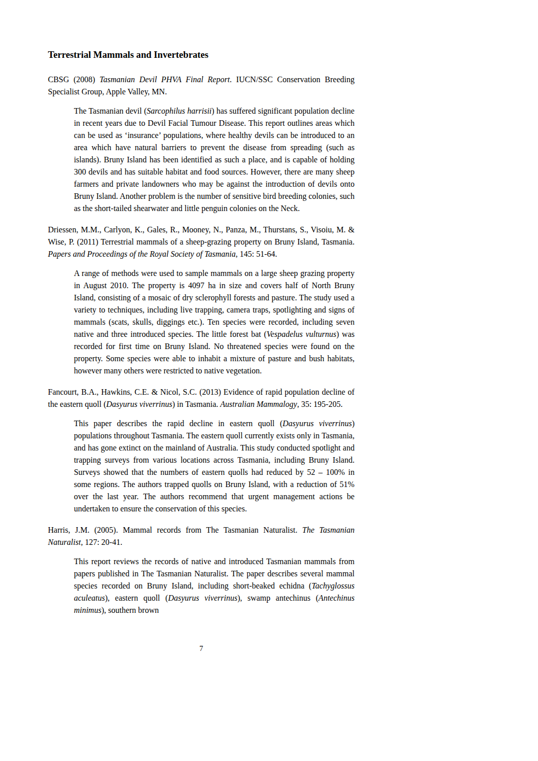Terrestrial Mammals and Invertebrates
CBSG (2008) Tasmanian Devil PHVA Final Report. IUCN/SSC Conservation Breeding Specialist Group, Apple Valley, MN.
The Tasmanian devil (Sarcophilus harrisii) has suffered significant population decline in recent years due to Devil Facial Tumour Disease. This report outlines areas which can be used as ‘insurance’ populations, where healthy devils can be introduced to an area which have natural barriers to prevent the disease from spreading (such as islands). Bruny Island has been identified as such a place, and is capable of holding 300 devils and has suitable habitat and food sources. However, there are many sheep farmers and private landowners who may be against the introduction of devils onto Bruny Island. Another problem is the number of sensitive bird breeding colonies, such as the short-tailed shearwater and little penguin colonies on the Neck.
Driessen, M.M., Carlyon, K., Gales, R., Mooney, N., Panza, M., Thurstans, S., Visoiu, M. & Wise, P. (2011) Terrestrial mammals of a sheep-grazing property on Bruny Island, Tasmania. Papers and Proceedings of the Royal Society of Tasmania, 145: 51-64.
A range of methods were used to sample mammals on a large sheep grazing property in August 2010. The property is 4097 ha in size and covers half of North Bruny Island, consisting of a mosaic of dry sclerophyll forests and pasture. The study used a variety to techniques, including live trapping, camera traps, spotlighting and signs of mammals (scats, skulls, diggings etc.). Ten species were recorded, including seven native and three introduced species. The little forest bat (Vespadelus vulturnus) was recorded for first time on Bruny Island. No threatened species were found on the property. Some species were able to inhabit a mixture of pasture and bush habitats, however many others were restricted to native vegetation.
Fancourt, B.A., Hawkins, C.E. & Nicol, S.C. (2013) Evidence of rapid population decline of the eastern quoll (Dasyurus viverrinus) in Tasmania. Australian Mammalogy, 35: 195-205.
This paper describes the rapid decline in eastern quoll (Dasyurus viverrinus) populations throughout Tasmania. The eastern quoll currently exists only in Tasmania, and has gone extinct on the mainland of Australia. This study conducted spotlight and trapping surveys from various locations across Tasmania, including Bruny Island. Surveys showed that the numbers of eastern quolls had reduced by 52 – 100% in some regions. The authors trapped quolls on Bruny Island, with a reduction of 51% over the last year. The authors recommend that urgent management actions be undertaken to ensure the conservation of this species.
Harris, J.M. (2005). Mammal records from The Tasmanian Naturalist. The Tasmanian Naturalist, 127: 20-41.
This report reviews the records of native and introduced Tasmanian mammals from papers published in The Tasmanian Naturalist. The paper describes several mammal species recorded on Bruny Island, including short-beaked echidna (Tachyglossus aculeatus), eastern quoll (Dasyurus viverrinus), swamp antechinus (Antechinus minimus), southern brown
7